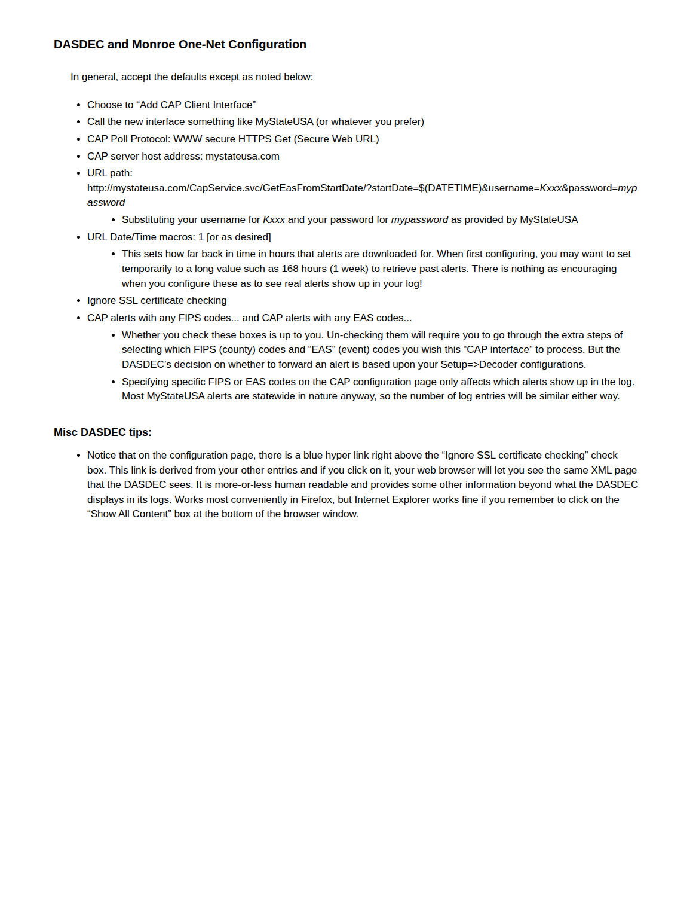DASDEC and Monroe One-Net Configuration
In general, accept the defaults except as noted below:
Choose to “Add CAP Client Interface”
Call the new interface something like MyStateUSA (or whatever you prefer)
CAP Poll Protocol: WWW secure HTTPS Get (Secure Web URL)
CAP server host address: mystateusa.com
URL path:
http://mystateusa.com/CapService.svc/GetEasFromStartDate/?startDate=$(DATETIME)&username=Kxxx&password=mypassword
Substituting your username for Kxxx and your password for mypassword as provided by MyStateUSA
URL Date/Time macros: 1 [or as desired]
This sets how far back in time in hours that alerts are downloaded for. When first configuring, you may want to set temporarily to a long value such as 168 hours (1 week) to retrieve past alerts. There is nothing as encouraging when you configure these as to see real alerts show up in your log!
Ignore SSL certificate checking
CAP alerts with any FIPS codes... and CAP alerts with any EAS codes...
Whether you check these boxes is up to you. Un-checking them will require you to go through the extra steps of selecting which FIPS (county) codes and “EAS” (event) codes you wish this “CAP interface” to process. But the DASDEC’s decision on whether to forward an alert is based upon your Setup=>Decoder configurations.
Specifying specific FIPS or EAS codes on the CAP configuration page only affects which alerts show up in the log. Most MyStateUSA alerts are statewide in nature anyway, so the number of log entries will be similar either way.
Misc DASDEC tips:
Notice that on the configuration page, there is a blue hyper link right above the “Ignore SSL certificate checking” check box. This link is derived from your other entries and if you click on it, your web browser will let you see the same XML page that the DASDEC sees. It is more-or-less human readable and provides some other information beyond what the DASDEC displays in its logs. Works most conveniently in Firefox, but Internet Explorer works fine if you remember to click on the “Show All Content” box at the bottom of the browser window.